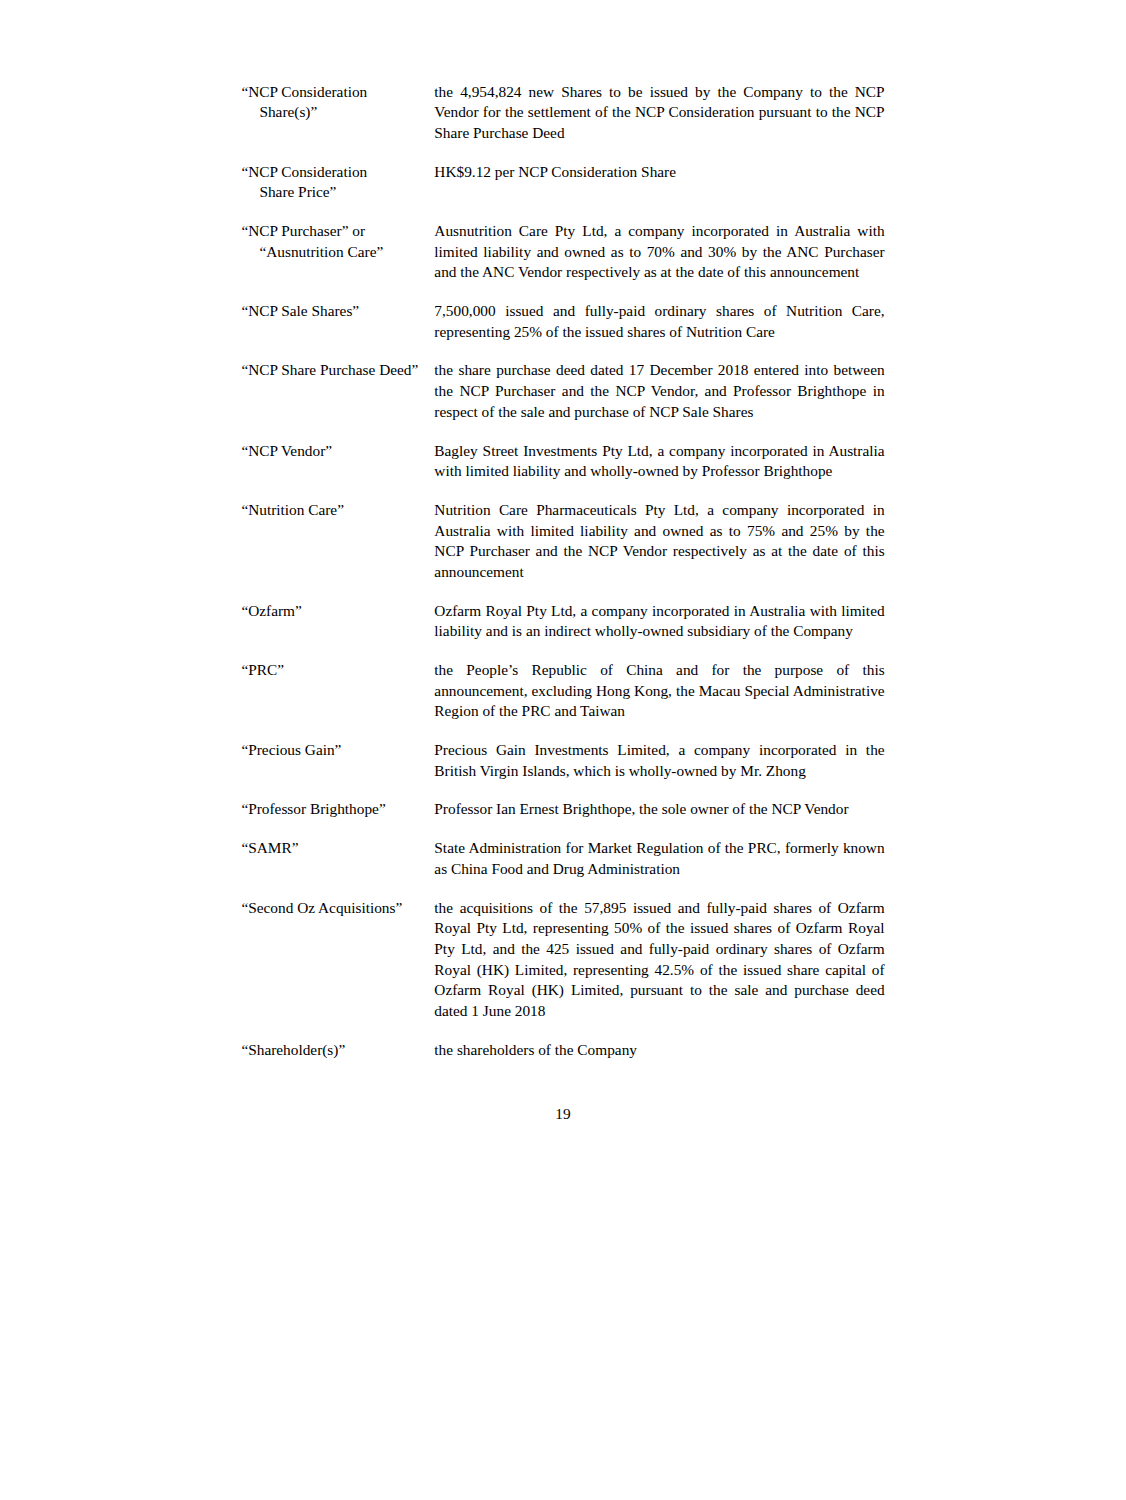| “NCP Consideration Share(s)” | the 4,954,824 new Shares to be issued by the Company to the NCP Vendor for the settlement of the NCP Consideration pursuant to the NCP Share Purchase Deed |
| “NCP Consideration Share Price” | HK$9.12 per NCP Consideration Share |
| “NCP Purchaser” or “Ausnutrition Care” | Ausnutrition Care Pty Ltd, a company incorporated in Australia with limited liability and owned as to 70% and 30% by the ANC Purchaser and the ANC Vendor respectively as at the date of this announcement |
| “NCP Sale Shares” | 7,500,000 issued and fully-paid ordinary shares of Nutrition Care, representing 25% of the issued shares of Nutrition Care |
| “NCP Share Purchase Deed” | the share purchase deed dated 17 December 2018 entered into between the NCP Purchaser and the NCP Vendor, and Professor Brighthope in respect of the sale and purchase of NCP Sale Shares |
| “NCP Vendor” | Bagley Street Investments Pty Ltd, a company incorporated in Australia with limited liability and wholly-owned by Professor Brighthope |
| “Nutrition Care” | Nutrition Care Pharmaceuticals Pty Ltd, a company incorporated in Australia with limited liability and owned as to 75% and 25% by the NCP Purchaser and the NCP Vendor respectively as at the date of this announcement |
| “Ozfarm” | Ozfarm Royal Pty Ltd, a company incorporated in Australia with limited liability and is an indirect wholly-owned subsidiary of the Company |
| “PRC” | the People’s Republic of China and for the purpose of this announcement, excluding Hong Kong, the Macau Special Administrative Region of the PRC and Taiwan |
| “Precious Gain” | Precious Gain Investments Limited, a company incorporated in the British Virgin Islands, which is wholly-owned by Mr. Zhong |
| “Professor Brighthope” | Professor Ian Ernest Brighthope, the sole owner of the NCP Vendor |
| “SAMR” | State Administration for Market Regulation of the PRC, formerly known as China Food and Drug Administration |
| “Second Oz Acquisitions” | the acquisitions of the 57,895 issued and fully-paid shares of Ozfarm Royal Pty Ltd, representing 50% of the issued shares of Ozfarm Royal Pty Ltd, and the 425 issued and fully-paid ordinary shares of Ozfarm Royal (HK) Limited, representing 42.5% of the issued share capital of Ozfarm Royal (HK) Limited, pursuant to the sale and purchase deed dated 1 June 2018 |
| “Shareholder(s)” | the shareholders of the Company |
19